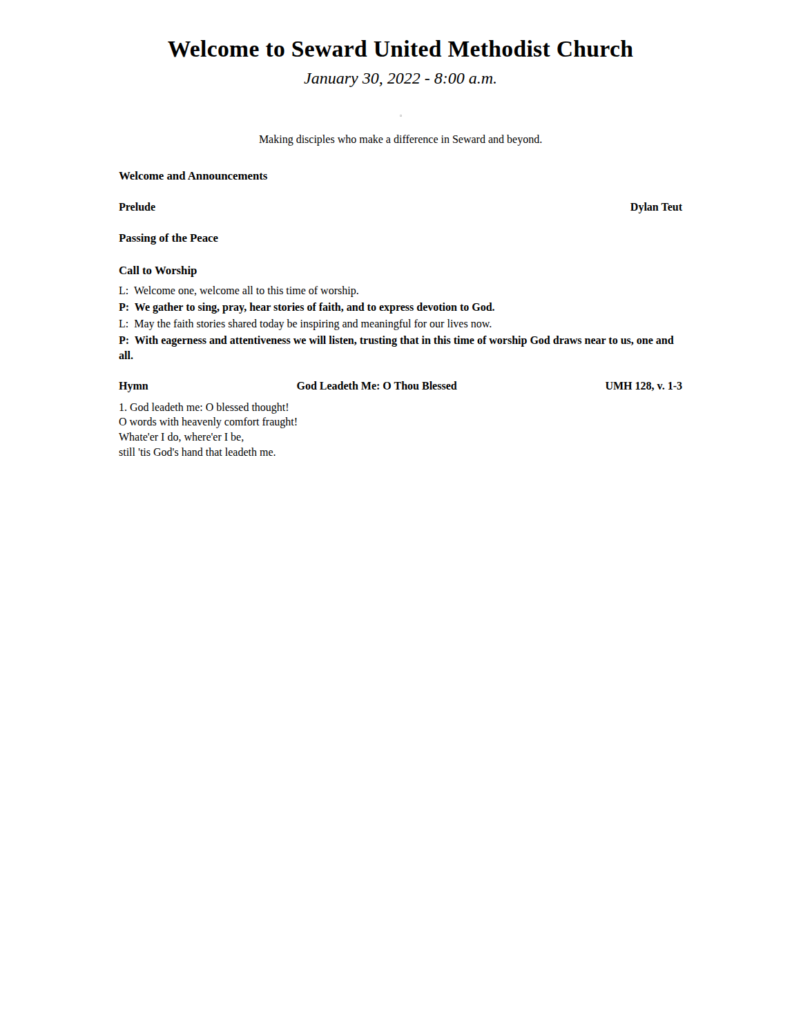Welcome to Seward United Methodist Church
January 30, 2022 - 8:00 a.m.
Making disciples who make a difference in Seward and beyond.
Welcome and Announcements
Prelude Dylan Teut
Passing of the Peace
Call to Worship
L: Welcome one, welcome all to this time of worship.
P: We gather to sing, pray, hear stories of faith, and to express devotion to God.
L: May the faith stories shared today be inspiring and meaningful for our lives now.
P: With eagerness and attentiveness we will listen, trusting that in this time of worship God draws near to us, one and all.
Hymn God Leadeth Me: O Thou Blessed UMH 128, v. 1-3
1. God leadeth me: O blessed thought!
O words with heavenly comfort fraught!
Whate'er I do, where'er I be,
still 'tis God's hand that leadeth me.